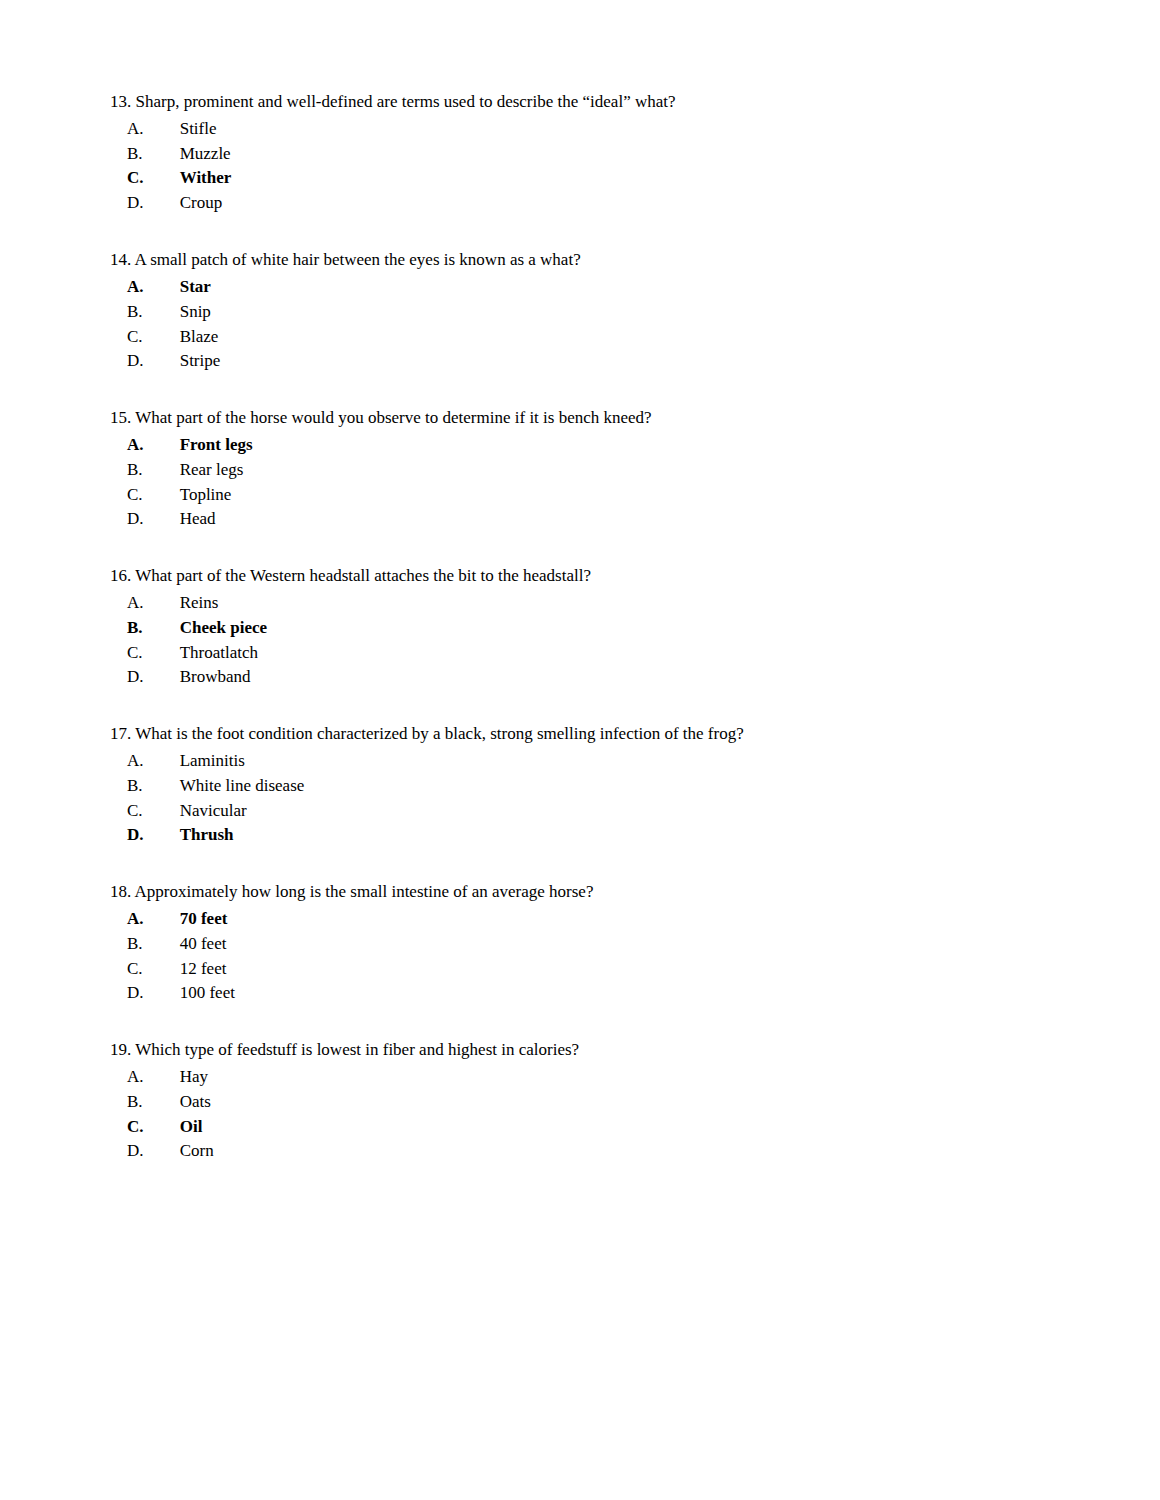13. Sharp, prominent and well-defined are terms used to describe the “ideal” what?
A. Stifle
B. Muzzle
C. Wither
D. Croup
14. A small patch of white hair between the eyes is known as a what?
A. Star
B. Snip
C. Blaze
D. Stripe
15. What part of the horse would you observe to determine if it is bench kneed?
A. Front legs
B. Rear legs
C. Topline
D. Head
16. What part of the Western headstall attaches the bit to the headstall?
A. Reins
B. Cheek piece
C. Throatlatch
D. Browband
17. What is the foot condition characterized by a black, strong smelling infection of the frog?
A. Laminitis
B. White line disease
C. Navicular
D. Thrush
18. Approximately how long is the small intestine of an average horse?
A. 70 feet
B. 40 feet
C. 12 feet
D. 100 feet
19. Which type of feedstuff is lowest in fiber and highest in calories?
A. Hay
B. Oats
C. Oil
D. Corn